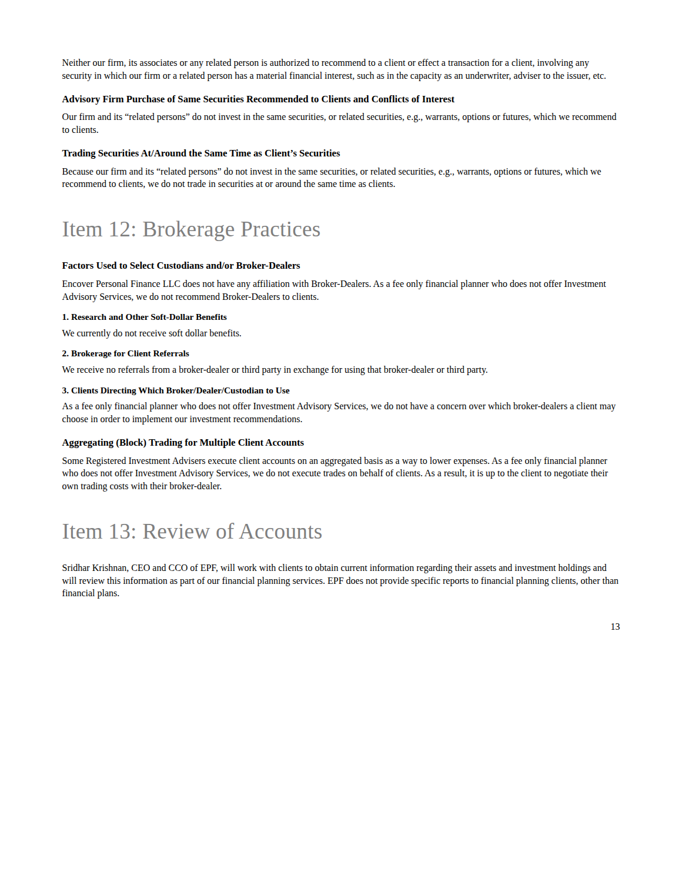Neither our firm, its associates or any related person is authorized to recommend to a client or effect a transaction for a client, involving any security in which our firm or a related person has a material financial interest, such as in the capacity as an underwriter, adviser to the issuer, etc.
Advisory Firm Purchase of Same Securities Recommended to Clients and Conflicts of Interest
Our firm and its “related persons” do not invest in the same securities, or related securities, e.g., warrants, options or futures, which we recommend to clients.
Trading Securities At/Around the Same Time as Client’s Securities
Because our firm and its “related persons” do not invest in the same securities, or related securities, e.g., warrants, options or futures, which we recommend to clients, we do not trade in securities at or around the same time as clients.
Item 12: Brokerage Practices
Factors Used to Select Custodians and/or Broker-Dealers
Encover Personal Finance LLC does not have any affiliation with Broker-Dealers. As a fee only financial planner who does not offer Investment Advisory Services, we do not recommend Broker-Dealers to clients.
1. Research and Other Soft-Dollar Benefits
We currently do not receive soft dollar benefits.
2. Brokerage for Client Referrals
We receive no referrals from a broker-dealer or third party in exchange for using that broker-dealer or third party.
3. Clients Directing Which Broker/Dealer/Custodian to Use
As a fee only financial planner who does not offer Investment Advisory Services, we do not have a concern over which broker-dealers a client may choose in order to implement our investment recommendations.
Aggregating (Block) Trading for Multiple Client Accounts
Some Registered Investment Advisers execute client accounts on an aggregated basis as a way to lower expenses. As a fee only financial planner who does not offer Investment Advisory Services, we do not execute trades on behalf of clients. As a result, it is up to the client to negotiate their own trading costs with their broker-dealer.
Item 13: Review of Accounts
Sridhar Krishnan, CEO and CCO of EPF, will work with clients to obtain current information regarding their assets and investment holdings and will review this information as part of our financial planning services. EPF does not provide specific reports to financial planning clients, other than financial plans.
13